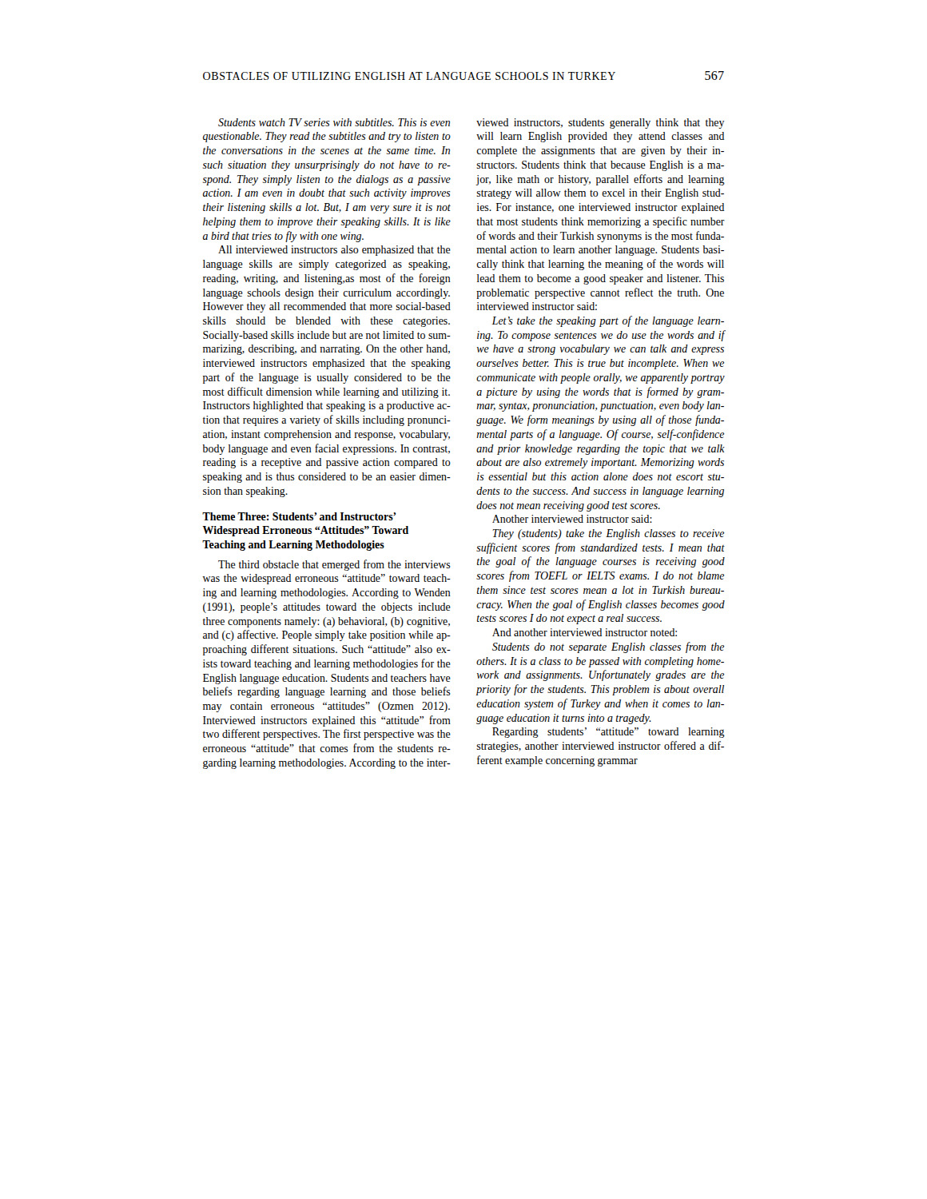Obstacles of Utilizing English at Language Schools in Turkey 567
Students watch TV series with subtitles. This is even questionable. They read the subtitles and try to listen to the conversations in the scenes at the same time. In such situation they unsurprisingly do not have to respond. They simply listen to the dialogs as a passive action. I am even in doubt that such activity improves their listening skills a lot. But, I am very sure it is not helping them to improve their speaking skills. It is like a bird that tries to fly with one wing.
All interviewed instructors also emphasized that the language skills are simply categorized as speaking, reading, writing, and listening,as most of the foreign language schools design their curriculum accordingly. However they all recommended that more social-based skills should be blended with these categories. Socially-based skills include but are not limited to summarizing, describing, and narrating. On the other hand, interviewed instructors emphasized that the speaking part of the language is usually considered to be the most difficult dimension while learning and utilizing it. Instructors highlighted that speaking is a productive action that requires a variety of skills including pronunciation, instant comprehension and response, vocabulary, body language and even facial expressions. In contrast, reading is a receptive and passive action compared to speaking and is thus considered to be an easier dimension than speaking.
Theme Three: Students’ and Instructors’ Widespread Erroneous “Attitudes” Toward Teaching and Learning Methodologies
The third obstacle that emerged from the interviews was the widespread erroneous “attitude” toward teaching and learning methodologies. According to Wenden (1991), people’s attitudes toward the objects include three components namely: (a) behavioral, (b) cognitive, and (c) affective. People simply take position while approaching different situations. Such “attitude” also exists toward teaching and learning methodologies for the English language education. Students and teachers have beliefs regarding language learning and those beliefs may contain erroneous “attitudes” (Ozmen 2012). Interviewed instructors explained this “attitude” from two different perspectives. The first perspective was the erroneous “attitude” that comes from the students regarding learning methodologies. According to the interviewed instructors, students generally think that they will learn English provided they attend classes and complete the assignments that are given by their instructors. Students think that because English is a major, like math or history, parallel efforts and learning strategy will allow them to excel in their English studies. For instance, one interviewed instructor explained that most students think memorizing a specific number of words and their Turkish synonyms is the most fundamental action to learn another language. Students basically think that learning the meaning of the words will lead them to become a good speaker and listener. This problematic perspective cannot reflect the truth. One interviewed instructor said:
Let’s take the speaking part of the language learning. To compose sentences we do use the words and if we have a strong vocabulary we can talk and express ourselves better. This is true but incomplete. When we communicate with people orally, we apparently portray a picture by using the words that is formed by grammar, syntax, pronunciation, punctuation, even body language. We form meanings by using all of those fundamental parts of a language. Of course, self-confidence and prior knowledge regarding the topic that we talk about are also extremely important. Memorizing words is essential but this action alone does not escort students to the success. And success in language learning does not mean receiving good test scores.
Another interviewed instructor said:
They (students) take the English classes to receive sufficient scores from standardized tests. I mean that the goal of the language courses is receiving good scores from TOEFL or IELTS exams. I do not blame them since test scores mean a lot in Turkish bureaucracy. When the goal of English classes becomes good tests scores I do not expect a real success.
And another interviewed instructor noted:
Students do not separate English classes from the others. It is a class to be passed with completing homework and assignments. Unfortunately grades are the priority for the students. This problem is about overall education system of Turkey and when it comes to language education it turns into a tragedy.
Regarding students’ “attitude” toward learning strategies, another interviewed instructor offered a different example concerning grammar